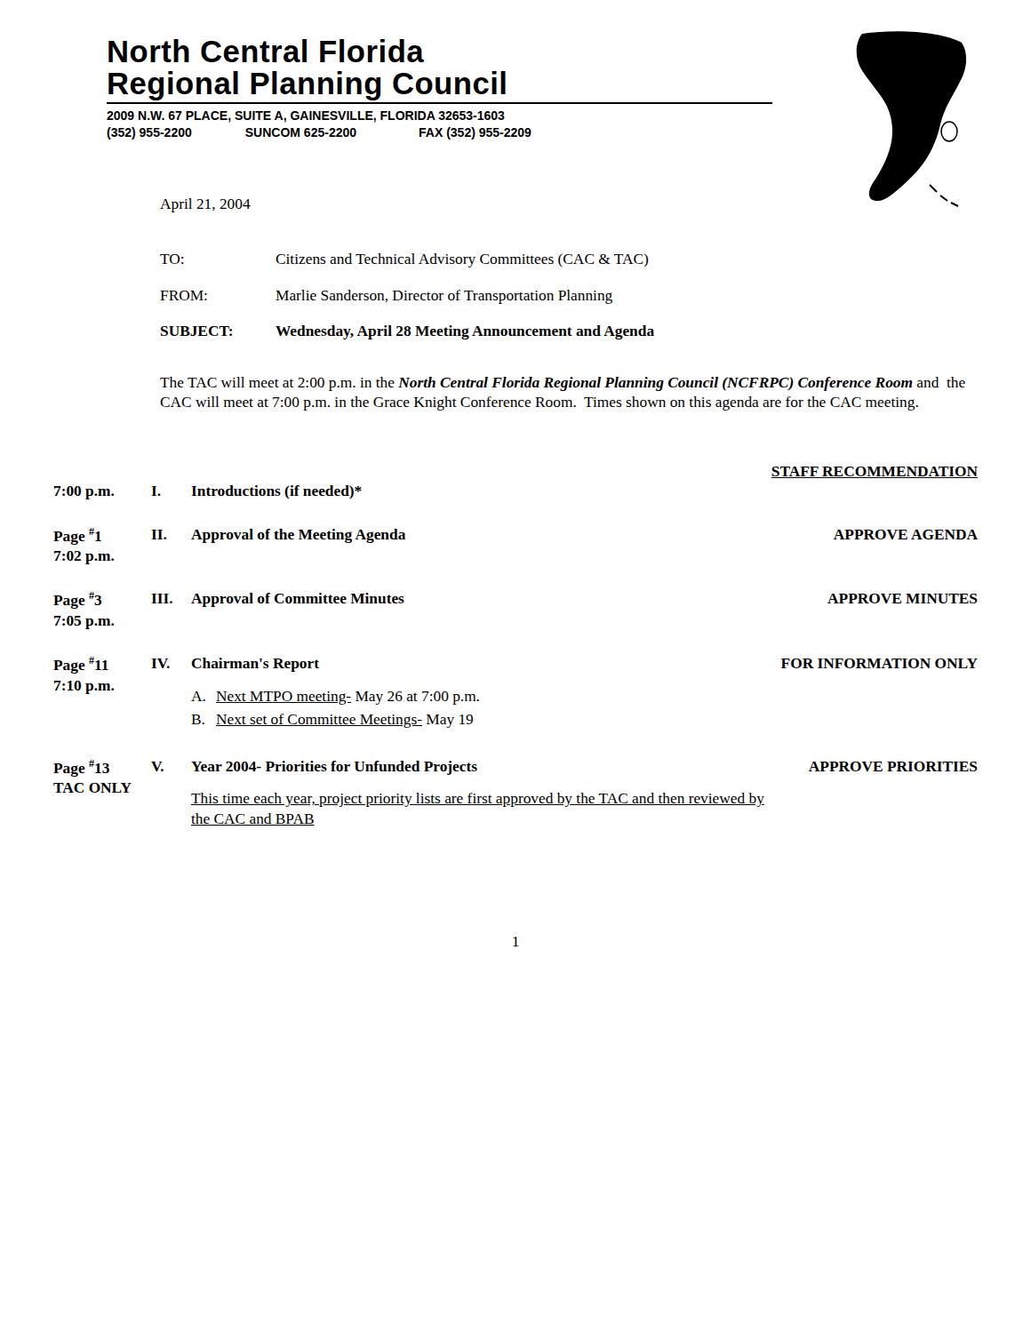North Central Florida
Regional Planning Council
2009 N.W. 67 PLACE, SUITE A, GAINESVILLE, FLORIDA 32653-1603
(352) 955-2200 SUNCOM 625-2200 FAX (352) 955-2209
April 21, 2004
TO:
Citizens and Technical Advisory Committees (CAC & TAC)
FROM:
Marlie Sanderson, Director of Transportation Planning
SUBJECT:
Wednesday, April 28 Meeting Announcement and Agenda
The TAC will meet at 2:00 p.m. in the North Central Florida Regional Planning Council (NCFRPC) Conference Room and the CAC will meet at 7:00 p.m. in the Grace Knight Conference Room. Times shown on this agenda are for the CAC meeting.
STAFF RECOMMENDATION
| 7:00 p.m. | I. | Introductions (if needed)* |
| Page # 1 7:02 p.m. | II. | Approval of the Meeting Agenda | APPROVE AGENDA |
| Page # 3 7:05 p.m. | III. | Approval of Committee Minutes | APPROVE MINUTES |
| Page # 11 7:10 p.m. | IV. | Chairman's Report A. Next MTPO meeting- May 26 at 7:00 p.m. B. Next set of Committee Meetings- May 19 | FOR INFORMATION ONLY |
| Page # 13 TAC ONLY | V. | Year 2004- Priorities for Unfunded Projects This time each year, project priority lists are first approved by the TAC and then reviewed by the CAC and BPAB | APPROVE PRIORITIES |
1